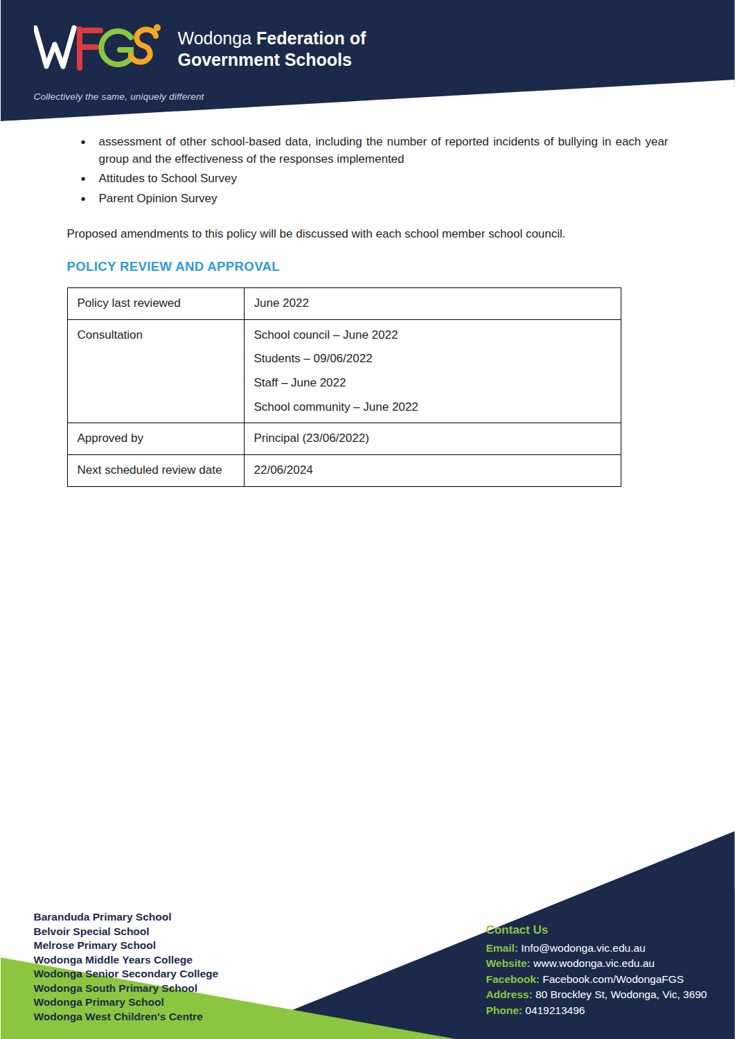Collectively the same, uniquely different
Wodonga Federation of
Government Schools
assessment of other school-based data, including the number of reported incidents of bullying in each year group and the effectiveness of the responses implemented
Attitudes to School Survey
Parent Opinion Survey
Proposed amendments to this policy will be discussed with each school member school council.
Policy review and approval
| Policy last reviewed | June 2022 |
| Consultation | School council – June 2022 Students – 09/06/2022 Staff – June 2022 School community – June 2022 |
| Approved by | Principal (23/06/2022) |
| Next scheduled review date | 22/06/2024 |
Baranduda Primary School
Belvoir Special School
Melrose Primary School
Wodonga Middle Years College
Wodonga Senior Secondary College
Wodonga South Primary School
Wodonga Primary School
Wodonga West Children's Centre
Contact Us
Email: Info@wodonga.vic.edu.au
Website: www.wodonga.vic.edu.au
Facebook: Facebook.com/WodongaFGS
Address: 80 Brockley St, Wodonga, Vic, 3690
Phone: 0419213496